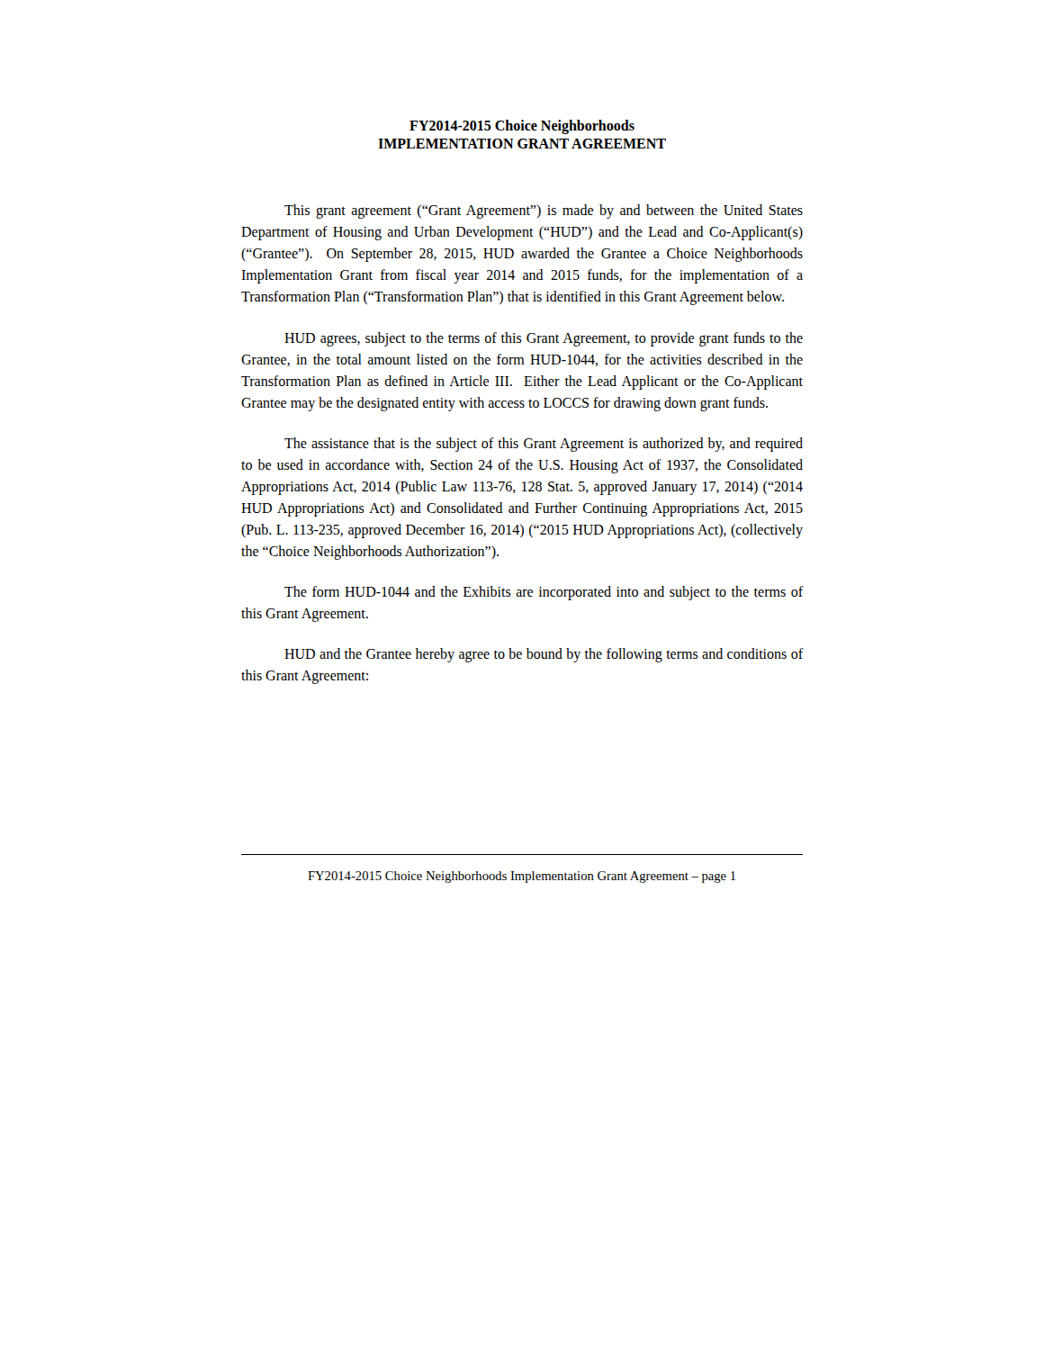FY2014-2015 Choice Neighborhoods
IMPLEMENTATION GRANT AGREEMENT
This grant agreement (“Grant Agreement”) is made by and between the United States Department of Housing and Urban Development (“HUD”) and the Lead and Co-Applicant(s) (“Grantee”). On September 28, 2015, HUD awarded the Grantee a Choice Neighborhoods Implementation Grant from fiscal year 2014 and 2015 funds, for the implementation of a Transformation Plan (“Transformation Plan”) that is identified in this Grant Agreement below.
HUD agrees, subject to the terms of this Grant Agreement, to provide grant funds to the Grantee, in the total amount listed on the form HUD-1044, for the activities described in the Transformation Plan as defined in Article III. Either the Lead Applicant or the Co-Applicant Grantee may be the designated entity with access to LOCCS for drawing down grant funds.
The assistance that is the subject of this Grant Agreement is authorized by, and required to be used in accordance with, Section 24 of the U.S. Housing Act of 1937, the Consolidated Appropriations Act, 2014 (Public Law 113-76, 128 Stat. 5, approved January 17, 2014) (“2014 HUD Appropriations Act) and Consolidated and Further Continuing Appropriations Act, 2015 (Pub. L. 113-235, approved December 16, 2014) (“2015 HUD Appropriations Act), (collectively the “Choice Neighborhoods Authorization”).
The form HUD-1044 and the Exhibits are incorporated into and subject to the terms of this Grant Agreement.
HUD and the Grantee hereby agree to be bound by the following terms and conditions of this Grant Agreement:
FY2014-2015 Choice Neighborhoods Implementation Grant Agreement – page 1